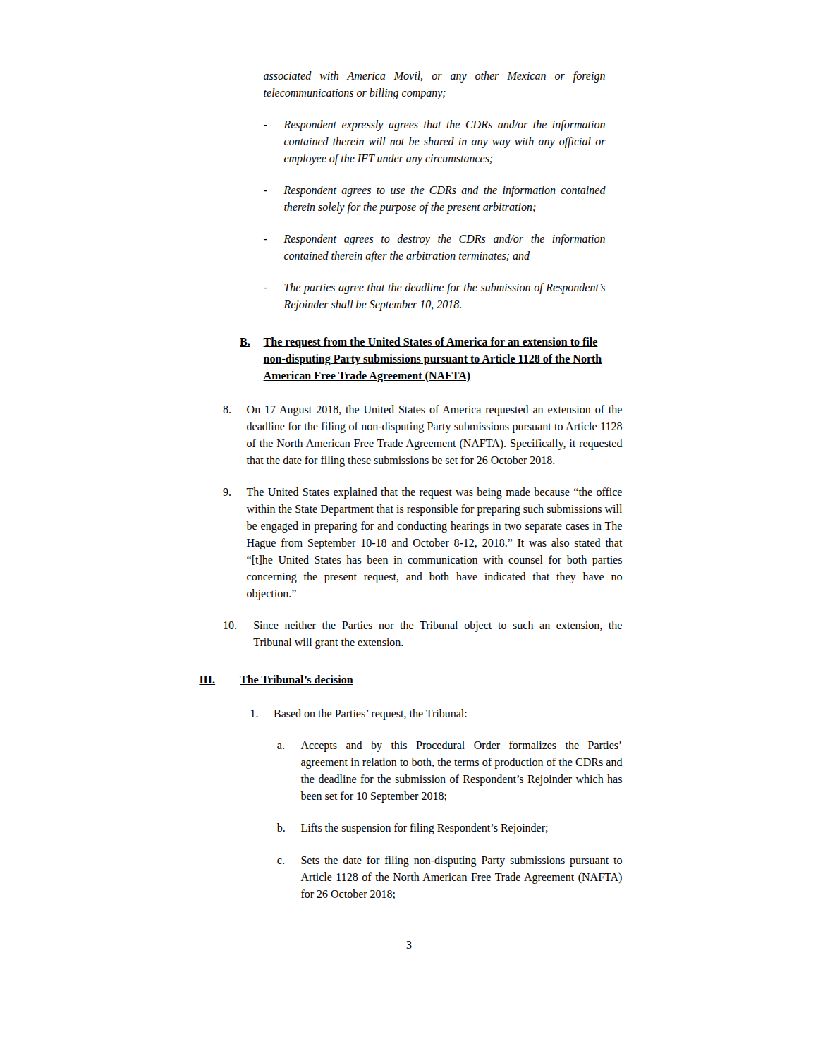associated with America Movil, or any other Mexican or foreign telecommunications or billing company;
- Respondent expressly agrees that the CDRs and/or the information contained therein will not be shared in any way with any official or employee of the IFT under any circumstances;
- Respondent agrees to use the CDRs and the information contained therein solely for the purpose of the present arbitration;
- Respondent agrees to destroy the CDRs and/or the information contained therein after the arbitration terminates; and
- The parties agree that the deadline for the submission of Respondent’s Rejoinder shall be September 10, 2018.
B. The request from the United States of America for an extension to file non-disputing Party submissions pursuant to Article 1128 of the North American Free Trade Agreement (NAFTA)
8. On 17 August 2018, the United States of America requested an extension of the deadline for the filing of non-disputing Party submissions pursuant to Article 1128 of the North American Free Trade Agreement (NAFTA). Specifically, it requested that the date for filing these submissions be set for 26 October 2018.
9. The United States explained that the request was being made because “the office within the State Department that is responsible for preparing such submissions will be engaged in preparing for and conducting hearings in two separate cases in The Hague from September 10-18 and October 8-12, 2018.” It was also stated that “[t]he United States has been in communication with counsel for both parties concerning the present request, and both have indicated that they have no objection.”
10. Since neither the Parties nor the Tribunal object to such an extension, the Tribunal will grant the extension.
III. The Tribunal’s decision
1. Based on the Parties’ request, the Tribunal:
a. Accepts and by this Procedural Order formalizes the Parties’ agreement in relation to both, the terms of production of the CDRs and the deadline for the submission of Respondent’s Rejoinder which has been set for 10 September 2018;
b. Lifts the suspension for filing Respondent’s Rejoinder;
c. Sets the date for filing non-disputing Party submissions pursuant to Article 1128 of the North American Free Trade Agreement (NAFTA) for 26 October 2018;
3